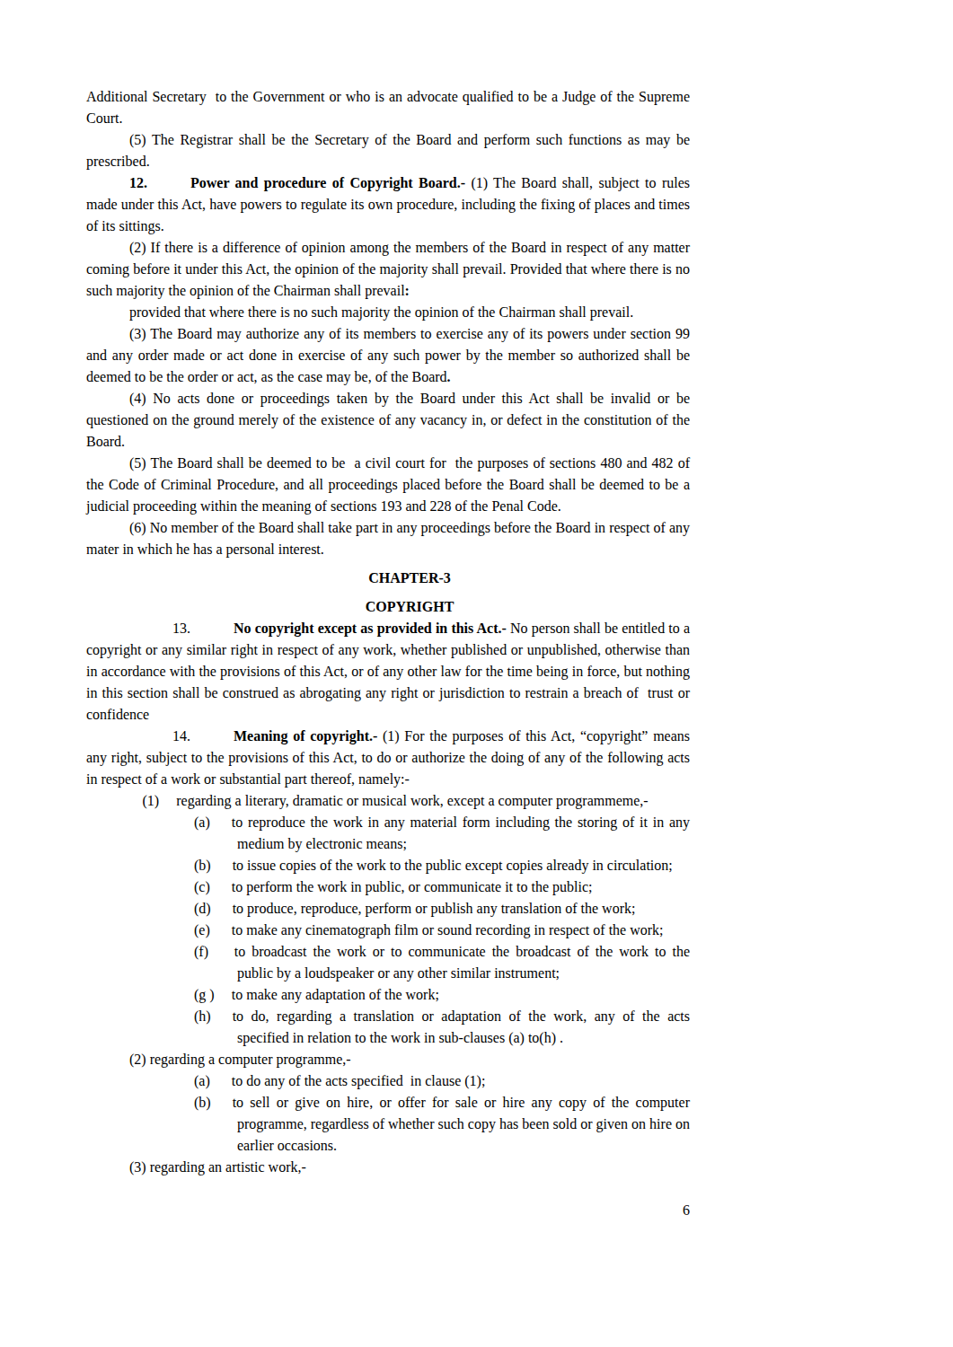Additional Secretary to the Government or who is an advocate qualified to be a Judge of the Supreme Court.
(5) The Registrar shall be the Secretary of the Board and perform such functions as may be prescribed.
12. Power and procedure of Copyright Board.- (1) The Board shall, subject to rules made under this Act, have powers to regulate its own procedure, including the fixing of places and times of its sittings.
(2) If there is a difference of opinion among the members of the Board in respect of any matter coming before it under this Act, the opinion of the majority shall prevail. Provided that where there is no such majority the opinion of the Chairman shall prevail:
provided that where there is no such majority the opinion of the Chairman shall prevail.
(3) The Board may authorize any of its members to exercise any of its powers under section 99 and any order made or act done in exercise of any such power by the member so authorized shall be deemed to be the order or act, as the case may be, of the Board.
(4) No acts done or proceedings taken by the Board under this Act shall be invalid or be questioned on the ground merely of the existence of any vacancy in, or defect in the constitution of the Board.
(5) The Board shall be deemed to be a civil court for the purposes of sections 480 and 482 of the Code of Criminal Procedure, and all proceedings placed before the Board shall be deemed to be a judicial proceeding within the meaning of sections 193 and 228 of the Penal Code.
(6) No member of the Board shall take part in any proceedings before the Board in respect of any mater in which he has a personal interest.
CHAPTER-3
COPYRIGHT
13. No copyright except as provided in this Act.- No person shall be entitled to a copyright or any similar right in respect of any work, whether published or unpublished, otherwise than in accordance with the provisions of this Act, or of any other law for the time being in force, but nothing in this section shall be construed as abrogating any right or jurisdiction to restrain a breach of trust or confidence
14. Meaning of copyright.- (1) For the purposes of this Act, “copyright” means any right, subject to the provisions of this Act, to do or authorize the doing of any of the following acts in respect of a work or substantial part thereof, namely:-
(1) regarding a literary, dramatic or musical work, except a computer programmeme,-
(a) to reproduce the work in any material form including the storing of it in any medium by electronic means;
(b) to issue copies of the work to the public except copies already in circulation;
(c) to perform the work in public, or communicate it to the public;
(d) to produce, reproduce, perform or publish any translation of the work;
(e) to make any cinematograph film or sound recording in respect of the work;
(f) to broadcast the work or to communicate the broadcast of the work to the public by a loudspeaker or any other similar instrument;
(g ) to make any adaptation of the work;
(h) to do, regarding a translation or adaptation of the work, any of the acts specified in relation to the work in sub-clauses (a) to(h) .
(2) regarding a computer programme,-
(a) to do any of the acts specified in clause (1);
(b) to sell or give on hire, or offer for sale or hire any copy of the computer programme, regardless of whether such copy has been sold or given on hire on earlier occasions.
(3) regarding an artistic work,-
6